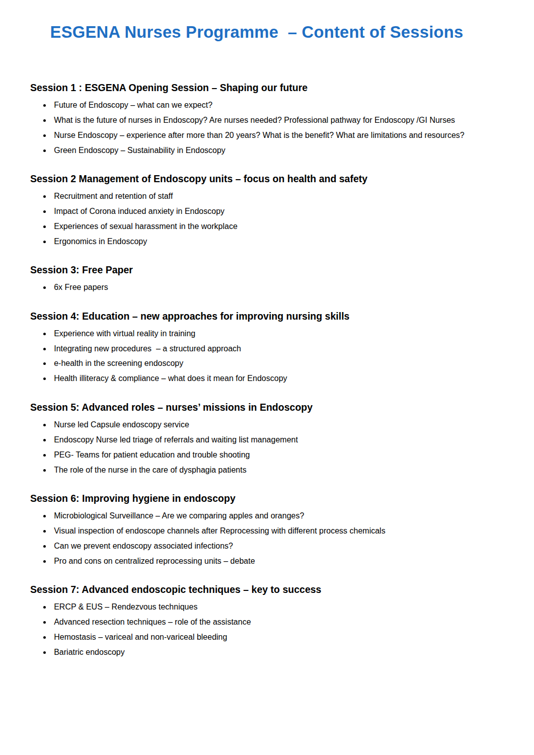ESGENA Nurses Programme – Content of Sessions
Session 1 : ESGENA Opening Session – Shaping our future
Future of Endoscopy – what can we expect?
What is the future of nurses in Endoscopy? Are nurses needed? Professional pathway for Endoscopy /GI Nurses
Nurse Endoscopy – experience after more than 20 years? What is the benefit? What are limitations and resources?
Green Endoscopy – Sustainability in Endoscopy
Session 2 Management of Endoscopy units – focus on health and safety
Recruitment and retention of staff
Impact of Corona induced anxiety in Endoscopy
Experiences of sexual harassment in the workplace
Ergonomics in Endoscopy
Session 3: Free Paper
6x Free papers
Session 4: Education – new approaches for improving nursing skills
Experience with virtual reality in training
Integrating new procedures – a structured approach
e-health in the screening endoscopy
Health illiteracy & compliance – what does it mean for Endoscopy
Session 5: Advanced roles – nurses’ missions in Endoscopy
Nurse led Capsule endoscopy service
Endoscopy Nurse led triage of referrals and waiting list management
PEG- Teams for patient education and trouble shooting
The role of the nurse in the care of dysphagia patients
Session 6: Improving hygiene in endoscopy
Microbiological Surveillance – Are we comparing apples and oranges?
Visual inspection of endoscope channels after Reprocessing with different process chemicals
Can we prevent endoscopy associated infections?
Pro and cons on centralized reprocessing units – debate
Session 7: Advanced endoscopic techniques – key to success
ERCP & EUS – Rendezvous techniques
Advanced resection techniques – role of the assistance
Hemostasis – variceal and non-variceal bleeding
Bariatric endoscopy